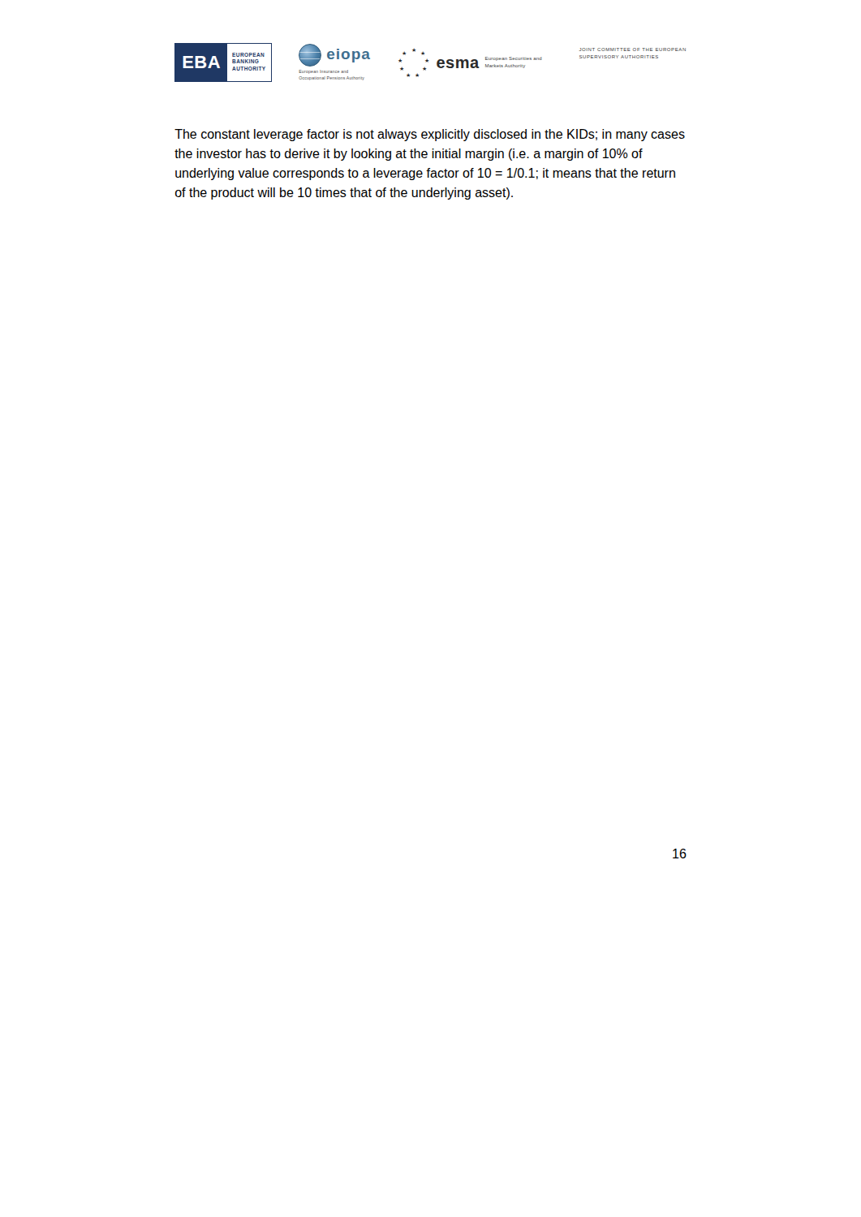EBA
European Banking Authority
eiopa
European Insurance and
Occupational Pensions Authority
★★★★★ ★★★★
esma
European Securities and
Markets Authority
Joint Committee of the European
Supervisory Authorities
The constant leverage factor is not always explicitly disclosed in the KIDs; in many cases the investor has to derive it by looking at the initial margin (i.e. a margin of 10% of underlying value corresponds to a leverage factor of 10 = 1/0.1; it means that the return of the product will be 10 times that of the underlying asset).
16